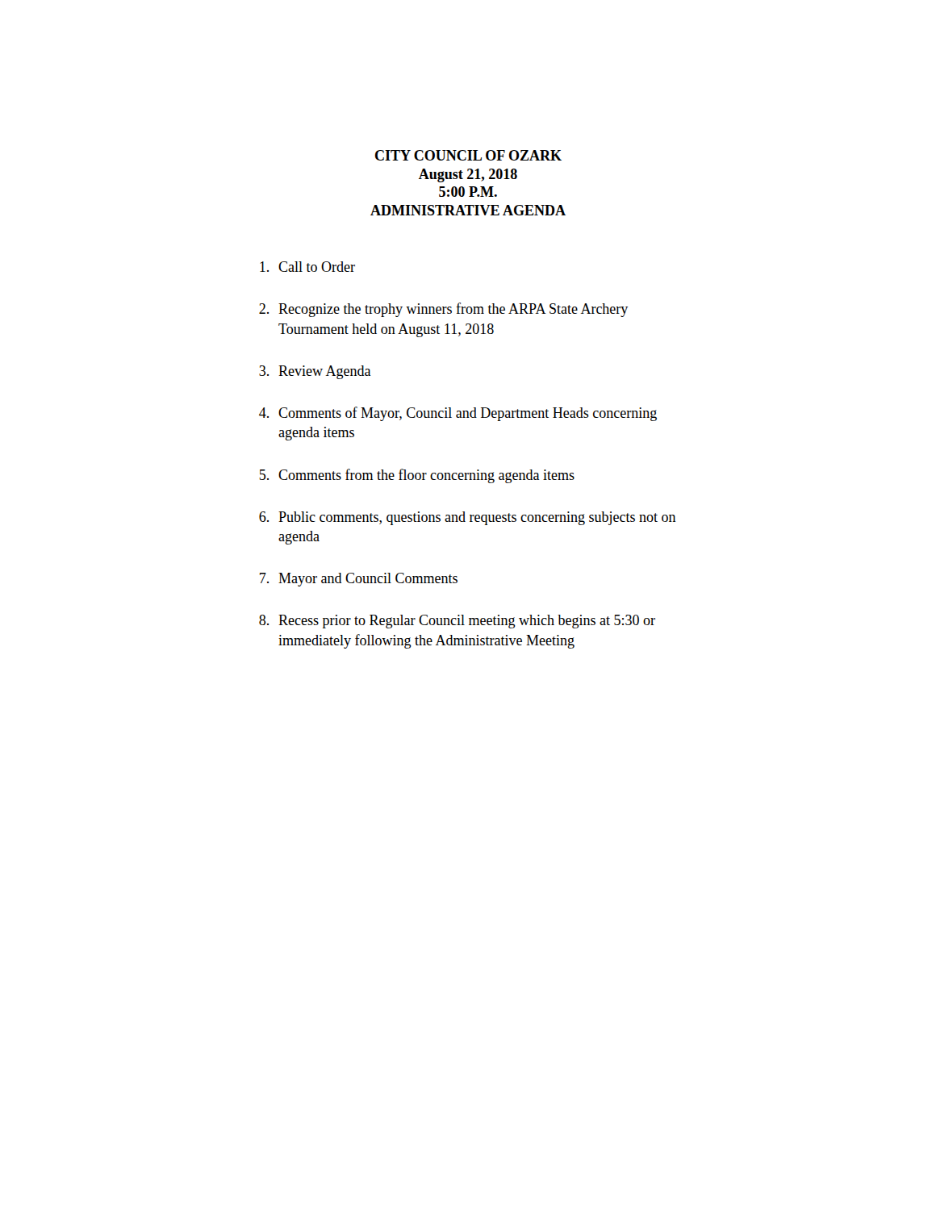CITY COUNCIL OF OZARK August 21, 2018 5:00 P.M. ADMINISTRATIVE AGENDA
Call to Order
Recognize the trophy winners from the ARPA State Archery Tournament held on August 11, 2018
Review Agenda
Comments of Mayor, Council and Department Heads concerning agenda items
Comments from the floor concerning agenda items
Public comments, questions and requests concerning subjects not on agenda
Mayor and Council Comments
Recess prior to Regular Council meeting which begins at 5:30 or immediately following the Administrative Meeting